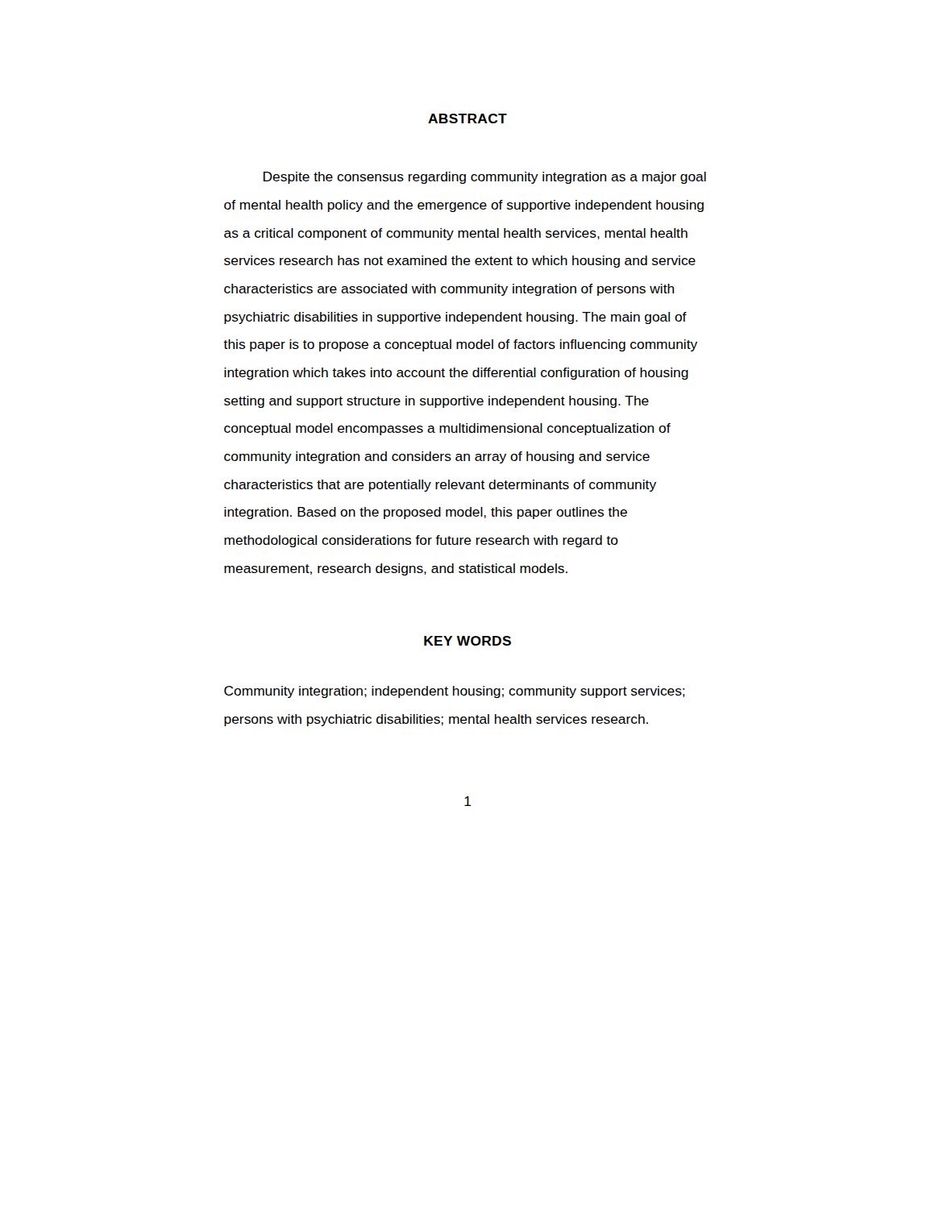ABSTRACT
Despite the consensus regarding community integration as a major goal of mental health policy and the emergence of supportive independent housing as a critical component of community mental health services, mental health services research has not examined the extent to which housing and service characteristics are associated with community integration of persons with psychiatric disabilities in supportive independent housing. The main goal of this paper is to propose a conceptual model of factors influencing community integration which takes into account the differential configuration of housing setting and support structure in supportive independent housing. The conceptual model encompasses a multidimensional conceptualization of community integration and considers an array of housing and service characteristics that are potentially relevant determinants of community integration. Based on the proposed model, this paper outlines the methodological considerations for future research with regard to measurement, research designs, and statistical models.
KEY WORDS
Community integration; independent housing; community support services; persons with psychiatric disabilities; mental health services research.
1